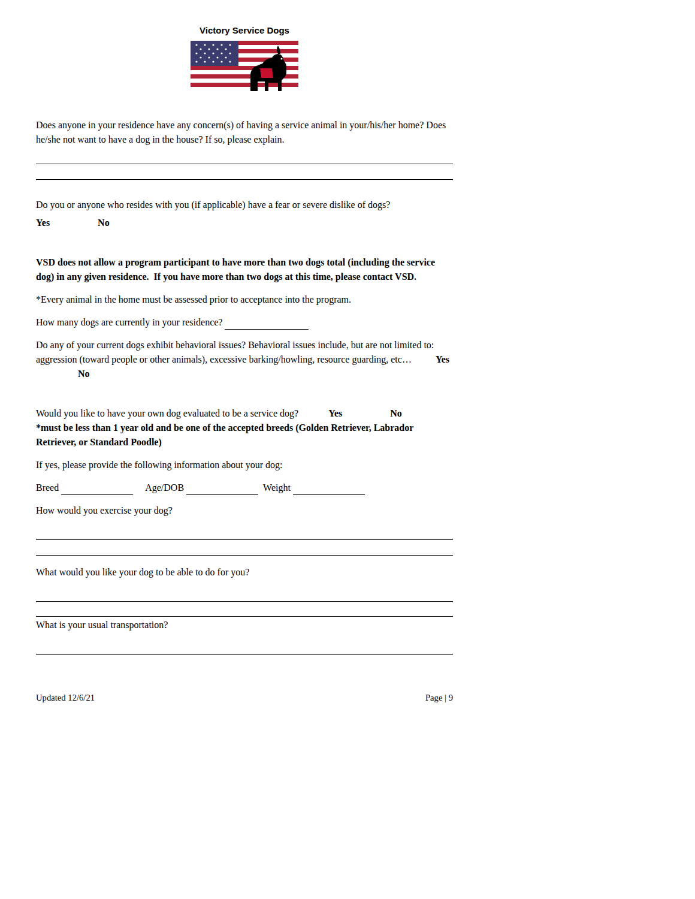Victory Service Dogs
Does anyone in your residence have any concern(s) of having a service animal in your/his/her home? Does he/she not want to have a dog in the house? If so, please explain.
Do you or anyone who resides with you (if applicable) have a fear or severe dislike of dogs?
Yes No
VSD does not allow a program participant to have more than two dogs total (including the service dog) in any given residence. If you have more than two dogs at this time, please contact VSD.
*Every animal in the home must be assessed prior to acceptance into the program.
How many dogs are currently in your residence?
Do any of your current dogs exhibit behavioral issues? Behavioral issues include, but are not limited to: aggression (toward people or other animals), excessive barking/howling, resource guarding, etc… Yes No
Would you like to have your own dog evaluated to be a service dog? Yes No
*must be less than 1 year old and be one of the accepted breeds (Golden Retriever, Labrador Retriever, or Standard Poodle)
If yes, please provide the following information about your dog:
Breed Age/DOB Weight
How would you exercise your dog?
What would you like your dog to be able to do for you?
What is your usual transportation?
Updated 12/6/21 Page | 9